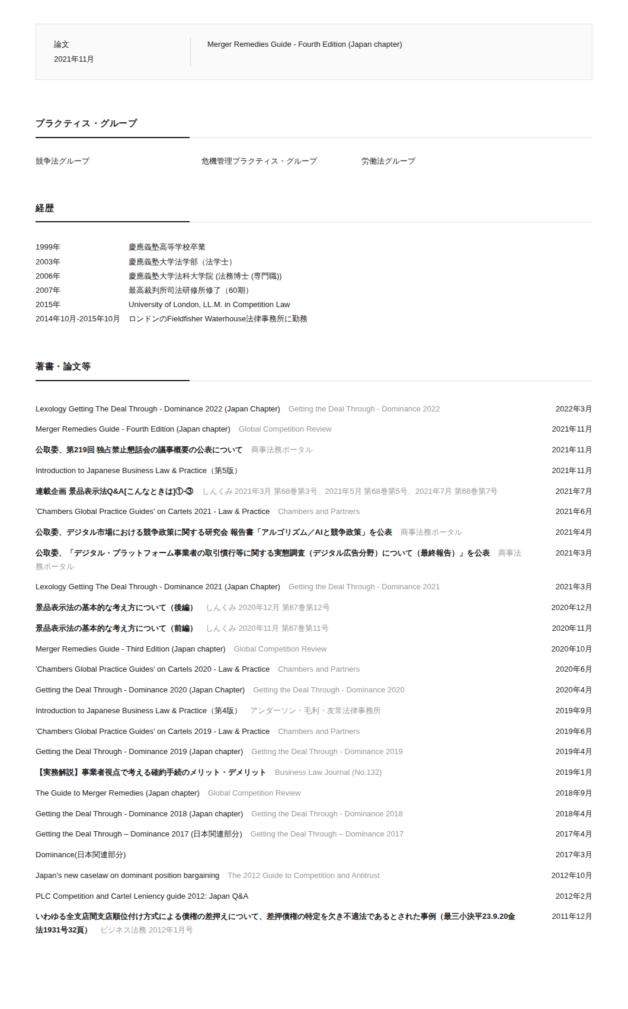論文
2021年11月
Merger Remedies Guide - Fourth Edition (Japan chapter)
プラクティス・グループ
競争法グループ
危機管理プラクティス・グループ
労働法グループ
経歴
| 1999年 | 慶應義塾高等学校卒業 |
| 2003年 | 慶應義塾大学法学部（法学士） |
| 2006年 | 慶應義塾大学法科大学院 (法務博士 (専門職)) |
| 2007年 | 最高裁判所司法研修所修了（60期） |
| 2015年 | University of London, LL.M. in Competition Law |
| 2014年10月-2015年10月 | ロンドンのFieldfisher Waterhouse法律事務所に勤務 |
著書・論文等
| Lexology Getting The Deal Through - Dominance 2022 (Japan Chapter) Getting the Deal Through - Dominance 2022 | 2022年3月 |
| Merger Remedies Guide - Fourth Edition (Japan chapter) Global Competition Review | 2021年11月 |
| 公取委、第219回 独占禁止懇話会の議事概要の公表について 商事法務ポータル | 2021年11月 |
| Introduction to Japanese Business Law & Practice（第5版） | 2021年11月 |
| 連載企画 景品表示法Q&A[こんなときは]①-③ しんくみ 2021年3月 第68巻第3号、2021年5月 第68巻第5号、2021年7月 第68巻第7号 | 2021年7月 |
| 'Chambers Global Practice Guides' on Cartels 2021 - Law & Practice Chambers and Partners | 2021年6月 |
| 公取委、デジタル市場における競争政策に関する研究会 報告書「アルゴリズム／AIと競争政策」を公表 商事法務ポータル | 2021年4月 |
| 公取委、「デジタル・プラットフォーム事業者の取引慣行等に関する実態調査（デジタル広告分野）について（最終報告）」を公表 商事法務ポータル | 2021年3月 |
| Lexology Getting The Deal Through - Dominance 2021 (Japan Chapter) Getting the Deal Through - Dominance 2021 | 2021年3月 |
| 景品表示法の基本的な考え方について（後編） しんくみ 2020年12月 第67巻第12号 | 2020年12月 |
| 景品表示法の基本的な考え方について（前編） しんくみ 2020年11月 第67巻第11号 | 2020年11月 |
| Merger Remedies Guide - Third Edition (Japan chapter) Global Competition Review | 2020年10月 |
| 'Chambers Global Practice Guides' on Cartels 2020 - Law & Practice Chambers and Partners | 2020年6月 |
| Getting the Deal Through - Dominance 2020 (Japan Chapter) Getting the Deal Through - Dominance 2020 | 2020年4月 |
| Introduction to Japanese Business Law & Practice（第4版） アンダーソン・毛利・友常法律事務所 | 2019年9月 |
| 'Chambers Global Practice Guides' on Cartels 2019 - Law & Practice Chambers and Partners | 2019年6月 |
| Getting the Deal Through - Dominance 2019 (Japan chapter) Getting the Deal Through - Dominance 2019 | 2019年4月 |
| 【実務解説】事業者視点で考える確約手続のメリット・デメリット Business Law Journal (No.132) | 2019年1月 |
| The Guide to Merger Remedies (Japan chapter) Global Competition Review | 2018年9月 |
| Getting the Deal Through - Dominance 2018 (Japan chapter) Getting the Deal Through - Dominance 2018 | 2018年4月 |
| Getting the Deal Through – Dominance 2017 (日本関連部分) Getting the Deal Through – Dominance 2017 | 2017年4月 |
| Dominance(日本関連部分) | 2017年3月 |
| Japan's new caselaw on dominant position bargaining The 2012 Guide to Competition and Antitrust | 2012年10月 |
| PLC Competition and Cartel Leniency guide 2012: Japan Q&A | 2012年2月 |
| いわゆる全支店間支店順位付け方式による債権の差押えについて、差押債権の特定を欠き不適法であるとされた事例（最三小決平23.9.20金法1931号32頁） ビジネス法務 2012年1月号 | 2011年12月 |